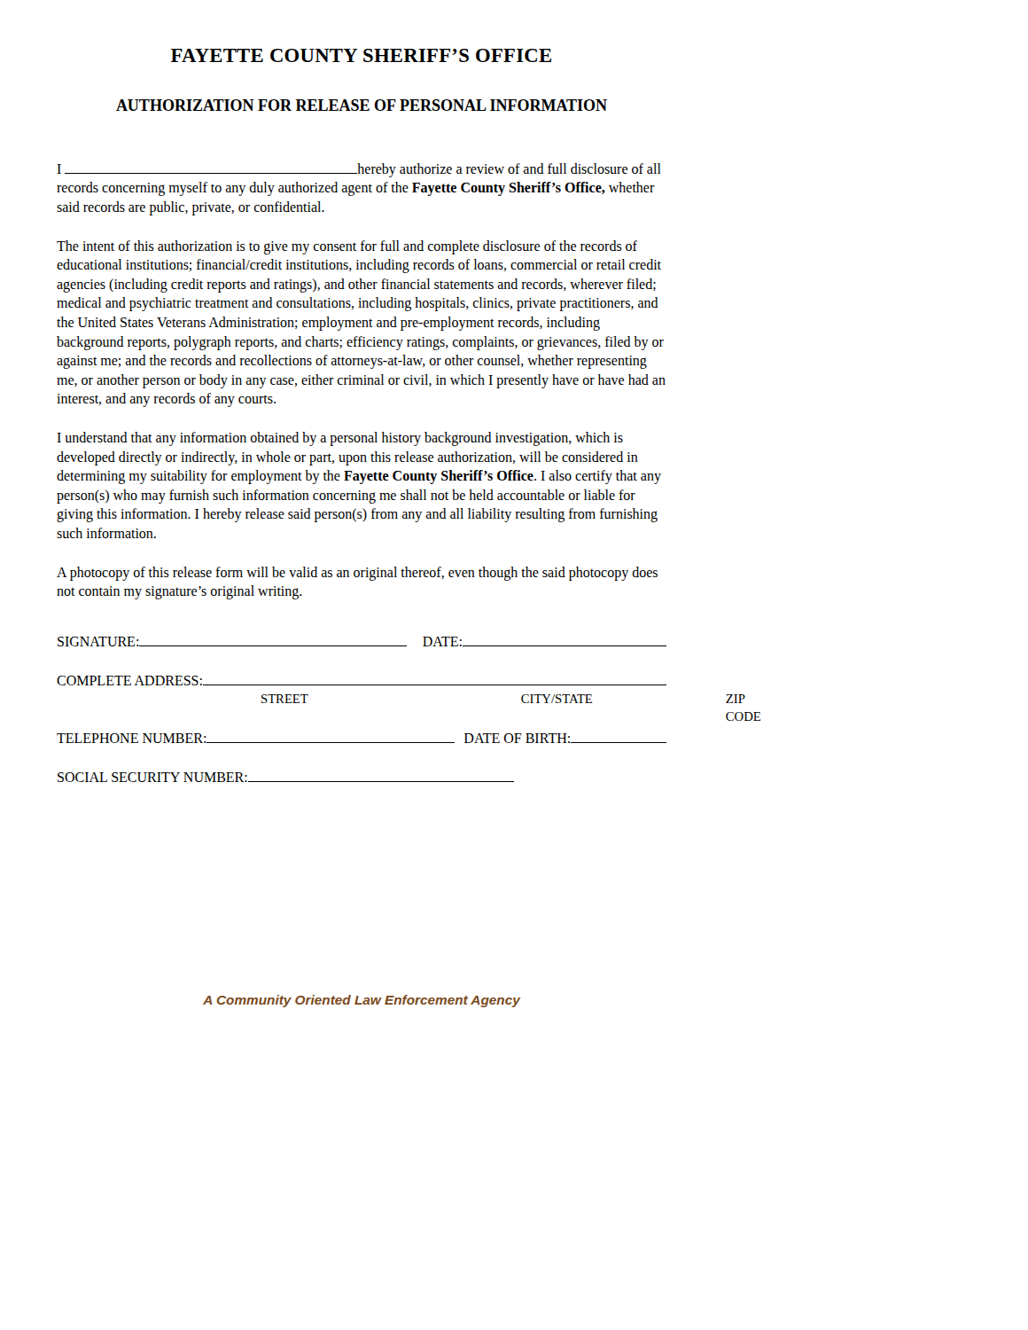FAYETTE COUNTY SHERIFF’S OFFICE
AUTHORIZATION FOR RELEASE OF PERSONAL INFORMATION
I hereby authorize a review of and full disclosure of all records concerning myself to any duly authorized agent of the Fayette County Sheriff’s Office, whether said records are public, private, or confidential.
The intent of this authorization is to give my consent for full and complete disclosure of the records of educational institutions; financial/credit institutions, including records of loans, commercial or retail credit agencies (including credit reports and ratings), and other financial statements and records, wherever filed; medical and psychiatric treatment and consultations, including hospitals, clinics, private practitioners, and the United States Veterans Administration; employment and pre-employment records, including background reports, polygraph reports, and charts; efficiency ratings, complaints, or grievances, filed by or against me; and the records and recollections of attorneys-at-law, or other counsel, whether representing me, or another person or body in any case, either criminal or civil, in which I presently have or have had an interest, and any records of any courts.
I understand that any information obtained by a personal history background investigation, which is developed directly or indirectly, in whole or part, upon this release authorization, will be considered in determining my suitability for employment by the Fayette County Sheriff’s Office. I also certify that any person(s) who may furnish such information concerning me shall not be held accountable or liable for giving this information. I hereby release said person(s) from any and all liability resulting from furnishing such information.
A photocopy of this release form will be valid as an original thereof, even though the said photocopy does not contain my signature’s original writing.
SIGNATURE: DATE:
COMPLETE ADDRESS:
STREET CITY/STATE ZIP CODE
TELEPHONE NUMBER: DATE OF BIRTH:
SOCIAL SECURITY NUMBER:
A Community Oriented Law Enforcement Agency